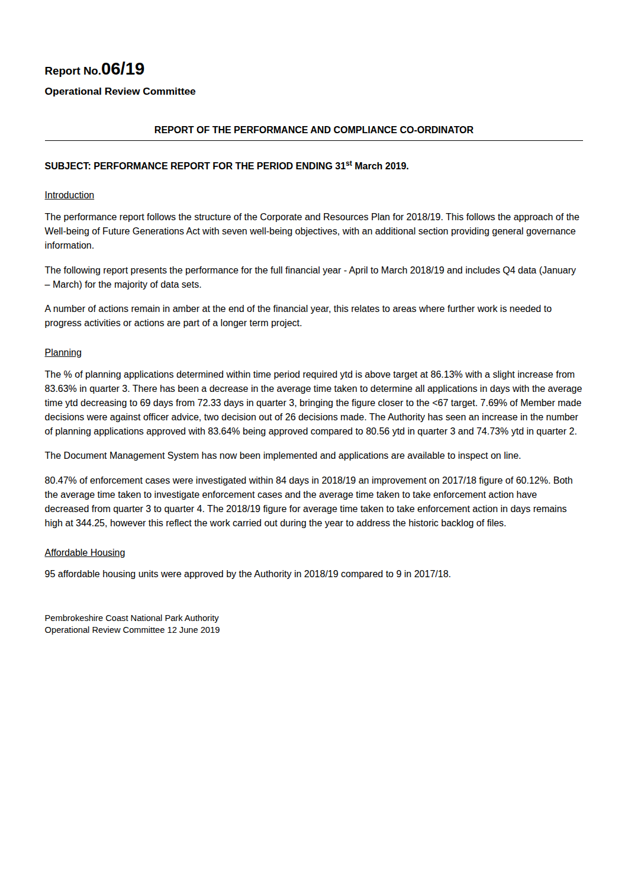Report No. 06/19
Operational Review Committee
REPORT OF THE PERFORMANCE AND COMPLIANCE CO-ORDINATOR
SUBJECT: PERFORMANCE REPORT FOR THE PERIOD ENDING 31st March 2019.
Introduction
The performance report follows the structure of the Corporate and Resources Plan for 2018/19. This follows the approach of the Well-being of Future Generations Act with seven well-being objectives, with an additional section providing general governance information.
The following report presents the performance for the full financial year - April to March 2018/19 and includes Q4 data (January – March) for the majority of data sets.
A number of actions remain in amber at the end of the financial year, this relates to areas where further work is needed to progress activities or actions are part of a longer term project.
Planning
The % of planning applications determined within time period required ytd is above target at 86.13% with a slight increase from 83.63% in quarter 3. There has been a decrease in the average time taken to determine all applications in days with the average time ytd decreasing to 69 days from 72.33 days in quarter 3, bringing the figure closer to the <67 target. 7.69% of Member made decisions were against officer advice, two decision out of 26 decisions made. The Authority has seen an increase in the number of planning applications approved with 83.64% being approved compared to 80.56 ytd in quarter 3 and 74.73% ytd in quarter 2.
The Document Management System has now been implemented and applications are available to inspect on line.
80.47% of enforcement cases were investigated within 84 days in 2018/19 an improvement on 2017/18 figure of 60.12%. Both the average time taken to investigate enforcement cases and the average time taken to take enforcement action have decreased from quarter 3 to quarter 4. The 2018/19 figure for average time taken to take enforcement action in days remains high at 344.25, however this reflect the work carried out during the year to address the historic backlog of files.
Affordable Housing
95 affordable housing units were approved by the Authority in 2018/19 compared to 9 in 2017/18.
Pembrokeshire Coast National Park Authority
Operational Review Committee 12 June 2019